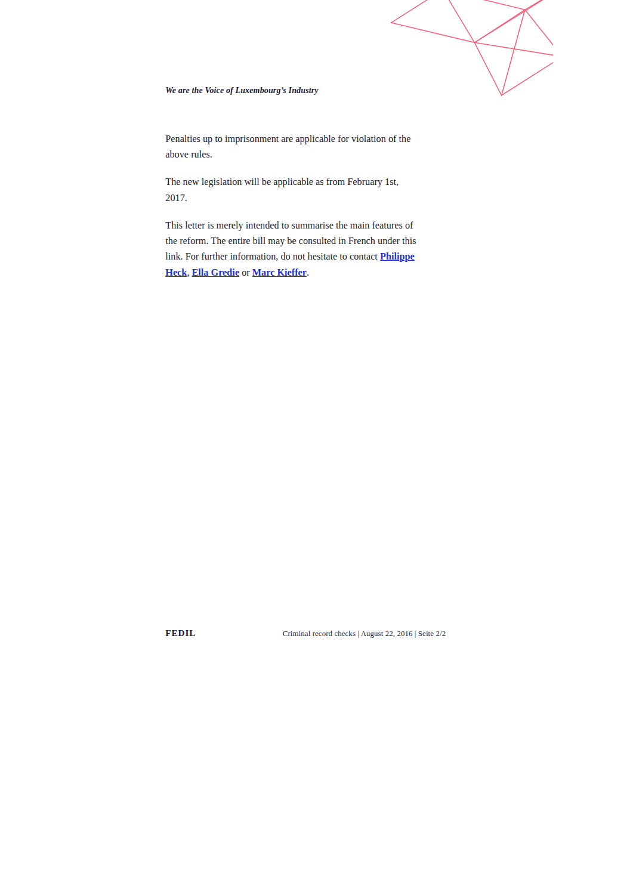We are the Voice of Luxembourg’s Industry
Penalties up to imprisonment are applicable for violation of the above rules.
The new legislation will be applicable as from February 1st, 2017.
This letter is merely intended to summarise the main features of the reform. The entire bill may be consulted in French under this link. For further information, do not hesitate to contact Philippe Heck, Ella Gredie or Marc Kieffer.
FEDIL Criminal record checks | August 22, 2016 | Seite 2/2